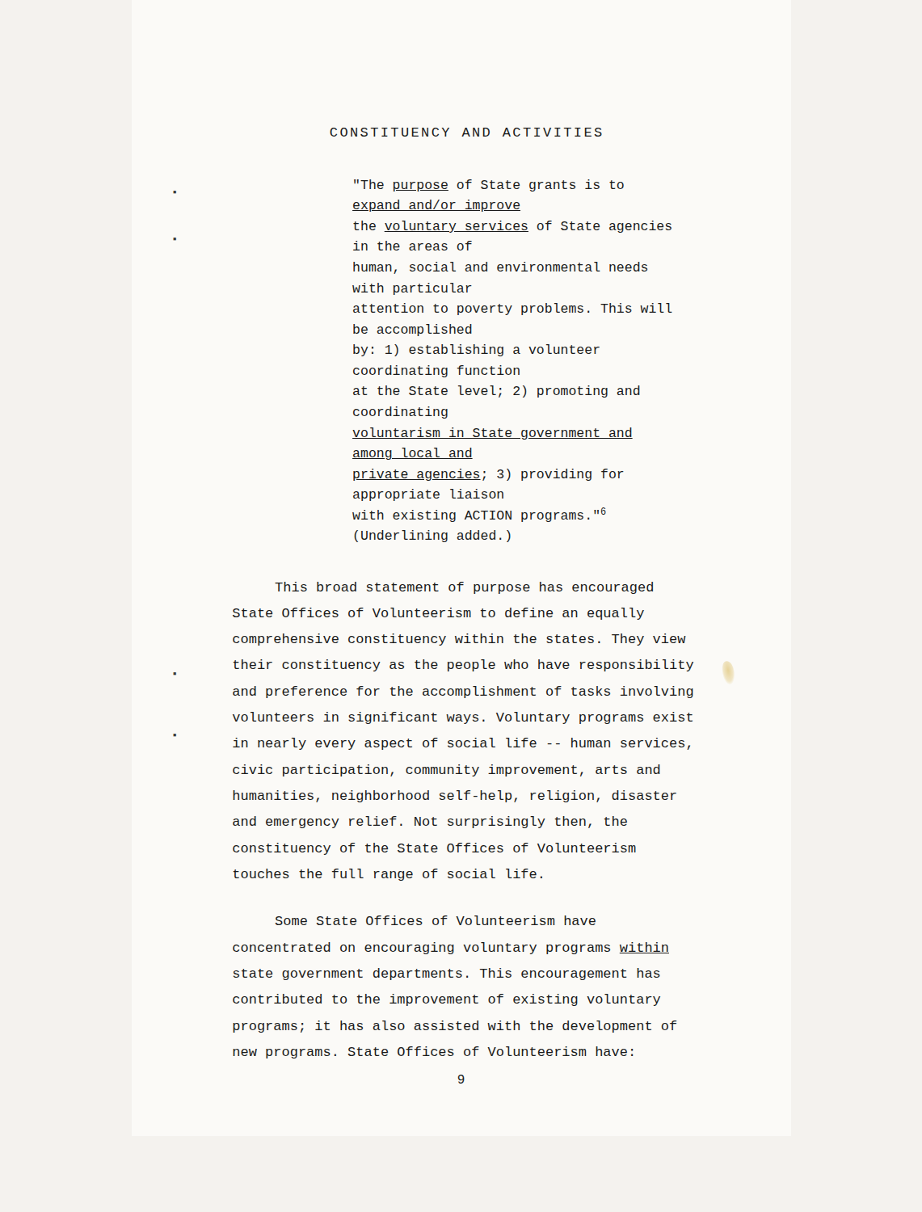▪ ▪ ▪ ▪
CONSTITUENCY AND ACTIVITIES
"The purpose of State grants is to expand and/or improve
the voluntary services of State agencies in the areas of
human, social and environmental needs with particular
attention to poverty problems. This will be accomplished
by: 1) establishing a volunteer coordinating function
at the State level; 2) promoting and coordinating
voluntarism in State government and among local and
private agencies; 3) providing for appropriate liaison
with existing ACTION programs."6 (Underlining added.)
This broad statement of purpose has encouraged State Offices of Volunteerism to define an equally comprehensive constituency within the states. They view their constituency as the people who have responsibility and preference for the accomplishment of tasks involving volunteers in significant ways. Voluntary programs exist in nearly every aspect of social life -- human services, civic participation, community improvement, arts and humanities, neighborhood self-help, religion, disaster and emergency relief. Not surprisingly then, the constituency of the State Offices of Volunteerism touches the full range of social life.
Some State Offices of Volunteerism have concentrated on encouraging voluntary programs within state government departments. This encouragement has contributed to the improvement of existing voluntary programs; it has also assisted with the development of new programs. State Offices of Volunteerism have:
9